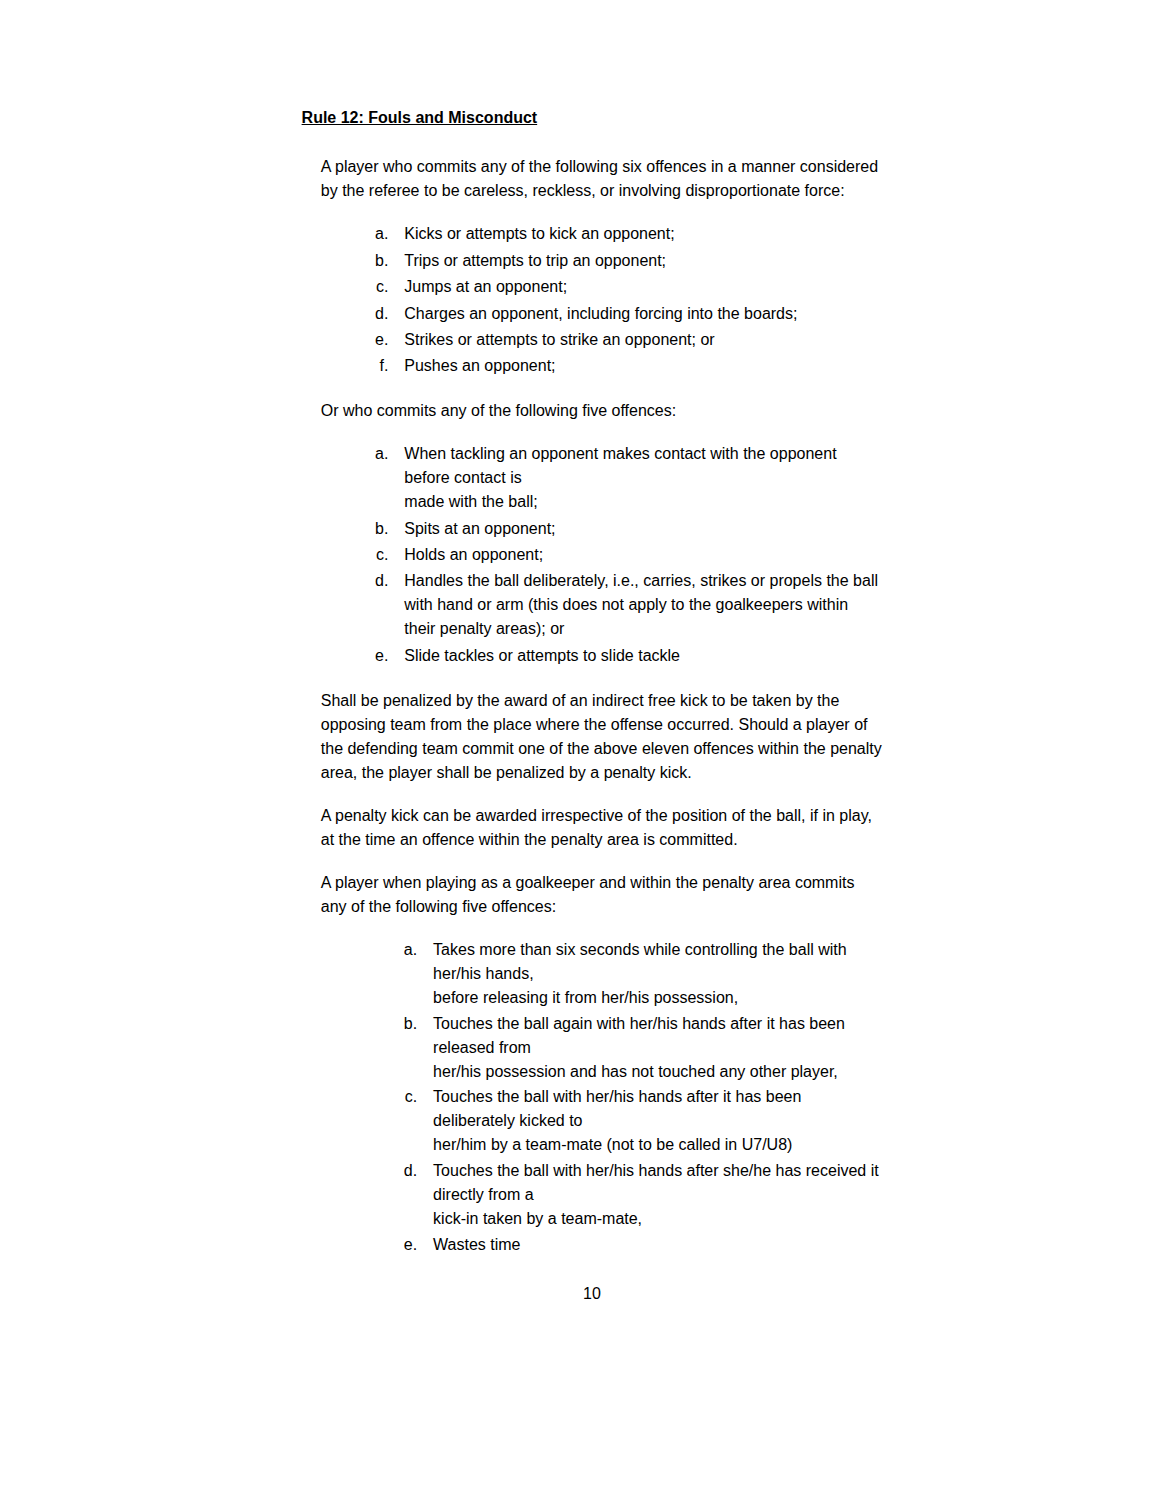Rule 12: Fouls and Misconduct
A player who commits any of the following six offences in a manner considered by the referee to be careless, reckless, or involving disproportionate force:
Kicks or attempts to kick an opponent;
Trips or attempts to trip an opponent;
Jumps at an opponent;
Charges an opponent, including forcing into the boards;
Strikes or attempts to strike an opponent; or
Pushes an opponent;
Or who commits any of the following five offences:
When tackling an opponent makes contact with the opponent before contact is
made with the ball;
Spits at an opponent;
Holds an opponent;
Handles the ball deliberately, i.e., carries, strikes or propels the ball with hand or arm (this does not apply to the goalkeepers within their penalty areas); or
Slide tackles or attempts to slide tackle
Shall be penalized by the award of an indirect free kick to be taken by the opposing team from the place where the offense occurred. Should a player of the defending team commit one of the above eleven offences within the penalty area, the player shall be penalized by a penalty kick.
A penalty kick can be awarded irrespective of the position of the ball, if in play, at the time an offence within the penalty area is committed.
A player when playing as a goalkeeper and within the penalty area commits any of the following five offences:
Takes more than six seconds while controlling the ball with her/his hands,
before releasing it from her/his possession,
Touches the ball again with her/his hands after it has been released from
her/his possession and has not touched any other player,
Touches the ball with her/his hands after it has been deliberately kicked to
her/him by a team-mate (not to be called in U7/U8)
Touches the ball with her/his hands after she/he has received it directly from a
kick-in taken by a team-mate,
Wastes time
10